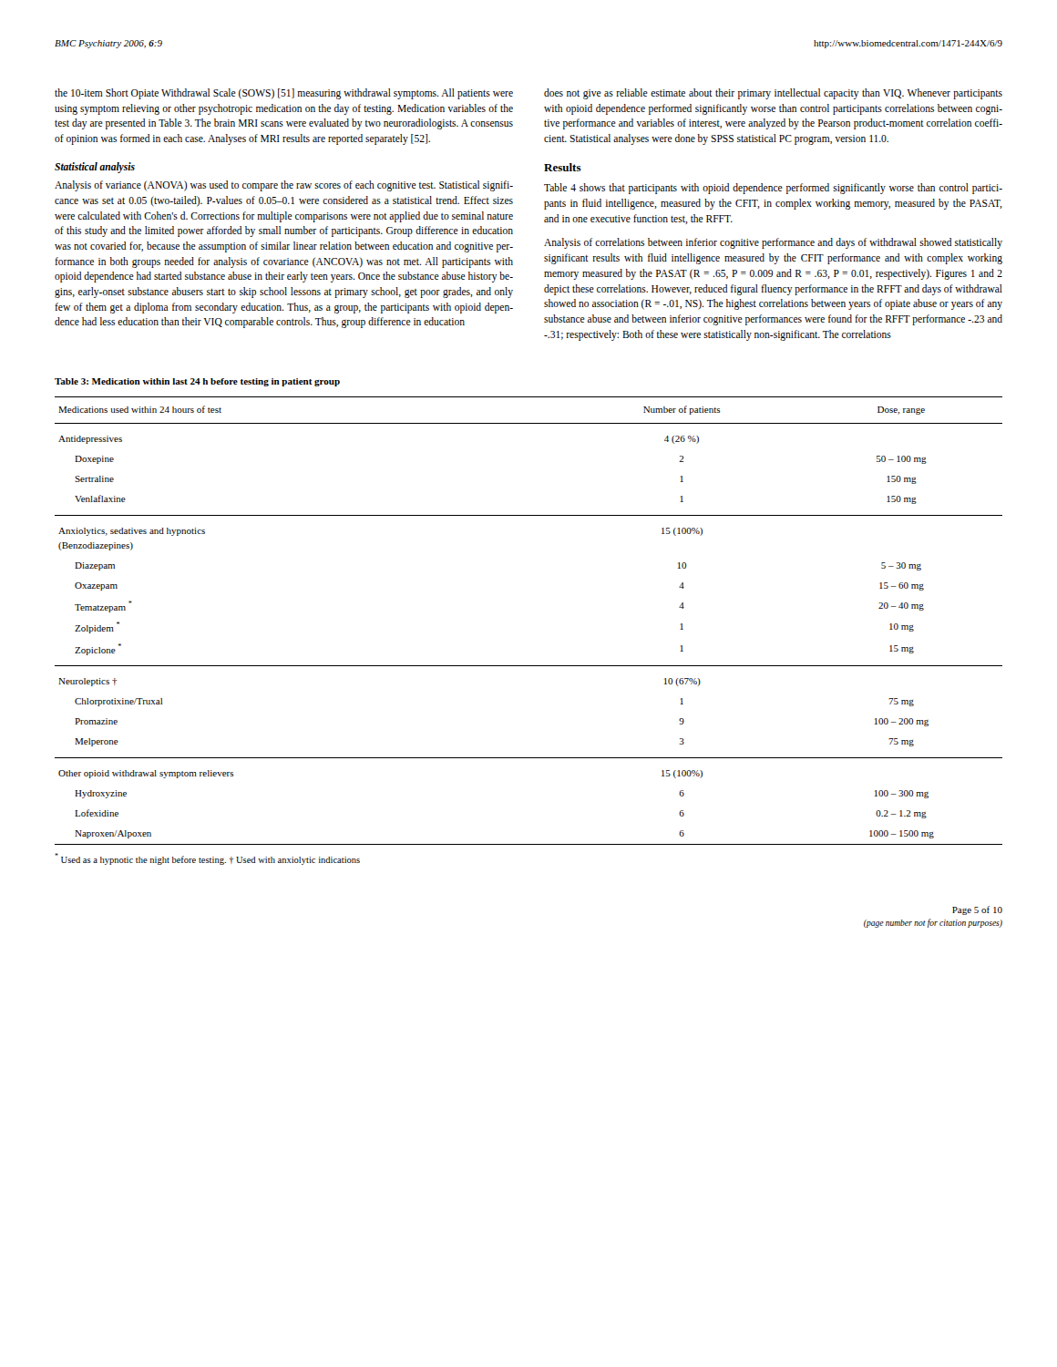BMC Psychiatry 2006, 6:9
http://www.biomedcentral.com/1471-244X/6/9
the 10-item Short Opiate Withdrawal Scale (SOWS) [51] measuring withdrawal symptoms. All patients were using symptom relieving or other psychotropic medication on the day of testing. Medication variables of the test day are presented in Table 3. The brain MRI scans were evaluated by two neuroradiologists. A consensus of opinion was formed in each case. Analyses of MRI results are reported separately [52].
Statistical analysis
Analysis of variance (ANOVA) was used to compare the raw scores of each cognitive test. Statistical significance was set at 0.05 (two-tailed). P-values of 0.05–0.1 were considered as a statistical trend. Effect sizes were calculated with Cohen's d. Corrections for multiple comparisons were not applied due to seminal nature of this study and the limited power afforded by small number of participants. Group difference in education was not covaried for, because the assumption of similar linear relation between education and cognitive performance in both groups needed for analysis of covariance (ANCOVA) was not met. All participants with opioid dependence had started substance abuse in their early teen years. Once the substance abuse history begins, early-onset substance abusers start to skip school lessons at primary school, get poor grades, and only few of them get a diploma from secondary education. Thus, as a group, the participants with opioid dependence had less education than their VIQ comparable controls. Thus, group difference in education
does not give as reliable estimate about their primary intellectual capacity than VIQ. Whenever participants with opioid dependence performed significantly worse than control participants correlations between cognitive performance and variables of interest, were analyzed by the Pearson product-moment correlation coefficient. Statistical analyses were done by SPSS statistical PC program, version 11.0.
Results
Table 4 shows that participants with opioid dependence performed significantly worse than control participants in fluid intelligence, measured by the CFIT, in complex working memory, measured by the PASAT, and in one executive function test, the RFFT.
Analysis of correlations between inferior cognitive performance and days of withdrawal showed statistically significant results with fluid intelligence measured by the CFIT performance and with complex working memory measured by the PASAT (R = .65, P = 0.009 and R = .63, P = 0.01, respectively). Figures 1 and 2 depict these correlations. However, reduced figural fluency performance in the RFFT and days of withdrawal showed no association (R = -.01, NS). The highest correlations between years of opiate abuse or years of any substance abuse and between inferior cognitive performances were found for the RFFT performance -.23 and -.31; respectively: Both of these were statistically non-significant. The correlations
Table 3: Medication within last 24 h before testing in patient group
| Medications used within 24 hours of test | Number of patients | Dose, range |
| --- | --- | --- |
| Antidepressives | 4 (26 %) | |
| Doxepine | 2 | 50 – 100 mg |
| Sertraline | 1 | 150 mg |
| Venlaflaxine | 1 | 150 mg |
| Anxiolytics, sedatives and hypnotics (Benzodiazepines) | 15 (100%) | |
| Diazepam | 10 | 5 – 30 mg |
| Oxazepam | 4 | 15 – 60 mg |
| Tematzepam * | 4 | 20 – 40 mg |
| Zolpidem * | 1 | 10 mg |
| Zopiclone * | 1 | 15 mg |
| Neuroleptics † | 10 (67%) | |
| Chlorprotixine/Truxal | 1 | 75 mg |
| Promazine | 9 | 100 – 200 mg |
| Melperone | 3 | 75 mg |
| Other opioid withdrawal symptom relievers | 15 (100%) | |
| Hydroxyzine | 6 | 100 – 300 mg |
| Lofexidine | 6 | 0.2 – 1.2 mg |
| Naproxen/Alpoxen | 6 | 1000 – 1500 mg |
* Used as a hypnotic the night before testing. † Used with anxiolytic indications
Page 5 of 10
(page number not for citation purposes)